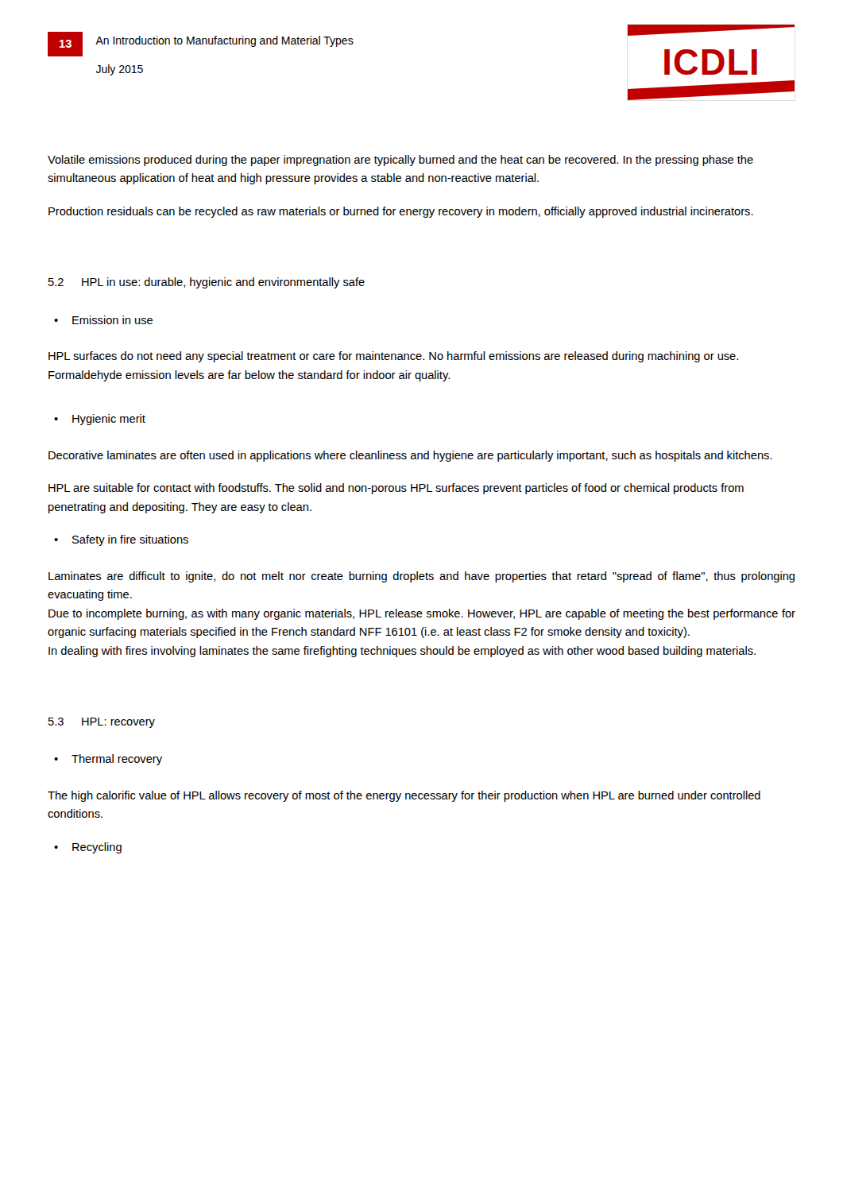13 An Introduction to Manufacturing and Material Types July 2015
ICDLI
Volatile emissions produced during the paper impregnation are typically burned and the heat can be recovered. In the pressing phase the simultaneous application of heat and high pressure provides a stable and non-reactive material.
Production residuals can be recycled as raw materials or burned for energy recovery in modern, officially approved industrial incinerators.
5.2 HPL in use: durable, hygienic and environmentally safe
Emission in use
HPL surfaces do not need any special treatment or care for maintenance. No harmful emissions are released during machining or use. Formaldehyde emission levels are far below the standard for indoor air quality.
Hygienic merit
Decorative laminates are often used in applications where cleanliness and hygiene are particularly important, such as hospitals and kitchens.
HPL are suitable for contact with foodstuffs. The solid and non-porous HPL surfaces prevent particles of food or chemical products from penetrating and depositing. They are easy to clean.
Safety in fire situations
Laminates are difficult to ignite, do not melt nor create burning droplets and have properties that retard "spread of flame", thus prolonging evacuating time.
Due to incomplete burning, as with many organic materials, HPL release smoke. However, HPL are capable of meeting the best performance for organic surfacing materials specified in the French standard NFF 16101 (i.e. at least class F2 for smoke density and toxicity).
In dealing with fires involving laminates the same firefighting techniques should be employed as with other wood based building materials.
5.3 HPL: recovery
Thermal recovery
The high calorific value of HPL allows recovery of most of the energy necessary for their production when HPL are burned under controlled conditions.
Recycling